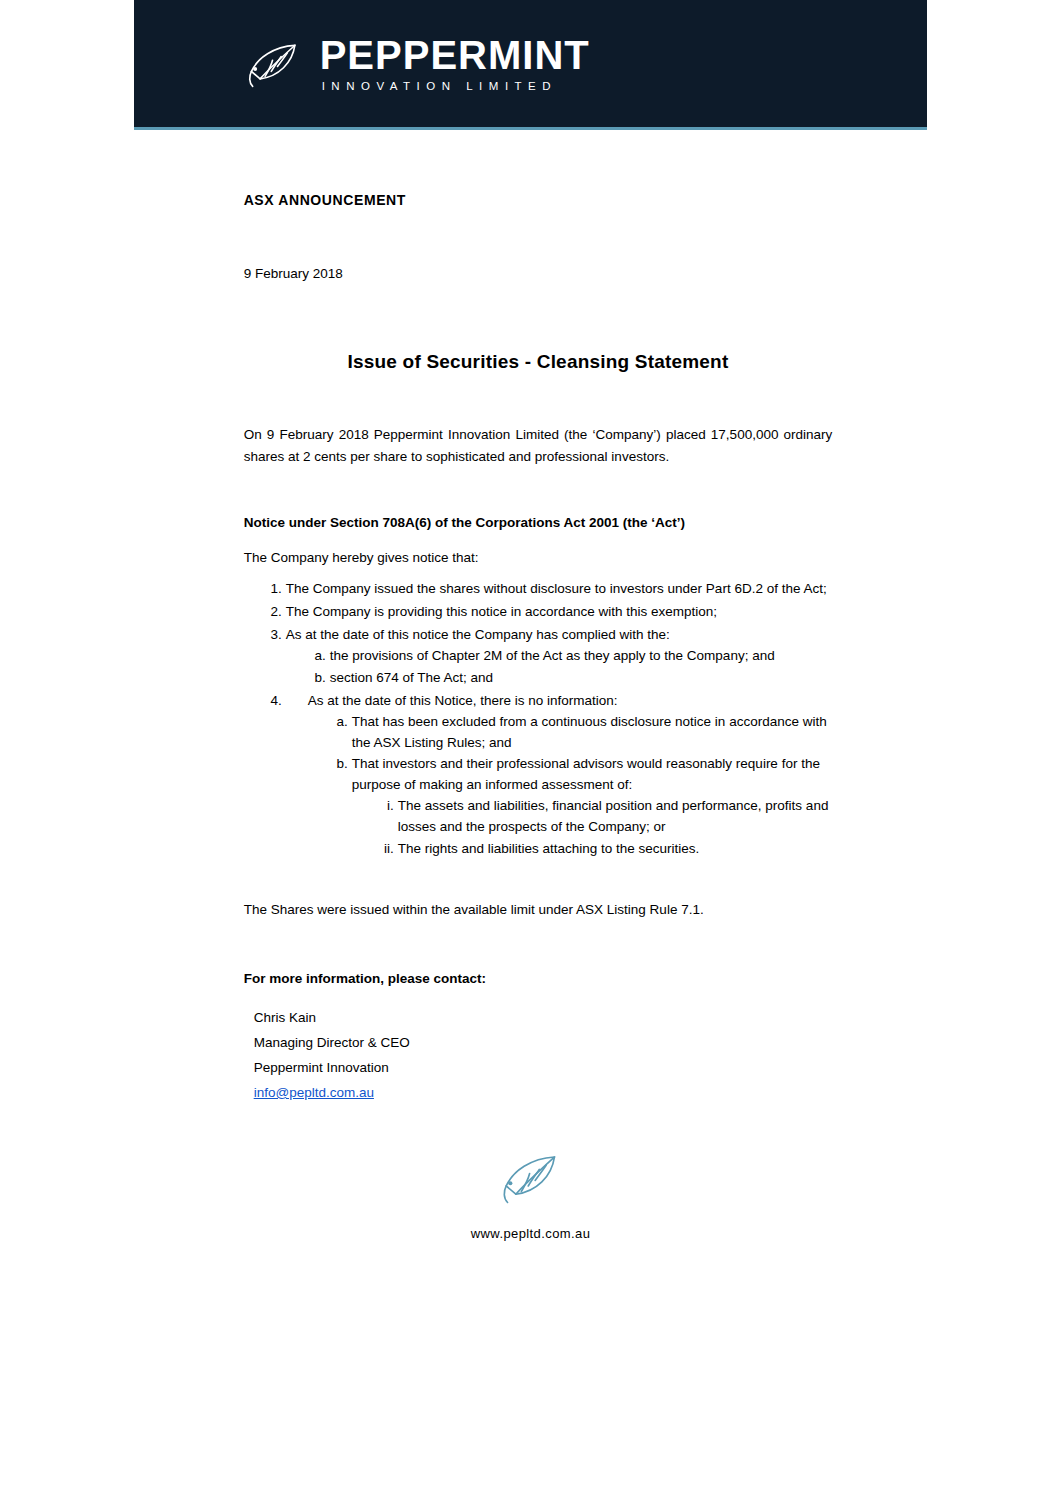PEPPERMINT INNOVATION LIMITED
ASX ANNOUNCEMENT
9 February 2018
Issue of Securities - Cleansing Statement
On 9 February 2018 Peppermint Innovation Limited (the ‘Company’) placed 17,500,000 ordinary shares at 2 cents per share to sophisticated and professional investors.
Notice under Section 708A(6) of the Corporations Act 2001 (the ‘Act’)
The Company hereby gives notice that:
The Company issued the shares without disclosure to investors under Part 6D.2 of the Act;
The Company is providing this notice in accordance with this exemption;
As at the date of this notice the Company has complied with the:
the provisions of Chapter 2M of the Act as they apply to the Company; and
section 674 of The Act; and
As at the date of this Notice, there is no information:
That has been excluded from a continuous disclosure notice in accordance with the ASX Listing Rules; and
That investors and their professional advisors would reasonably require for the purpose of making an informed assessment of:
The assets and liabilities, financial position and performance, profits and losses and the prospects of the Company; or
The rights and liabilities attaching to the securities.
The Shares were issued within the available limit under ASX Listing Rule 7.1.
For more information, please contact:
Chris Kain
Managing Director & CEO
Peppermint Innovation
info@pepltd.com.au
www.pepltd.com.au